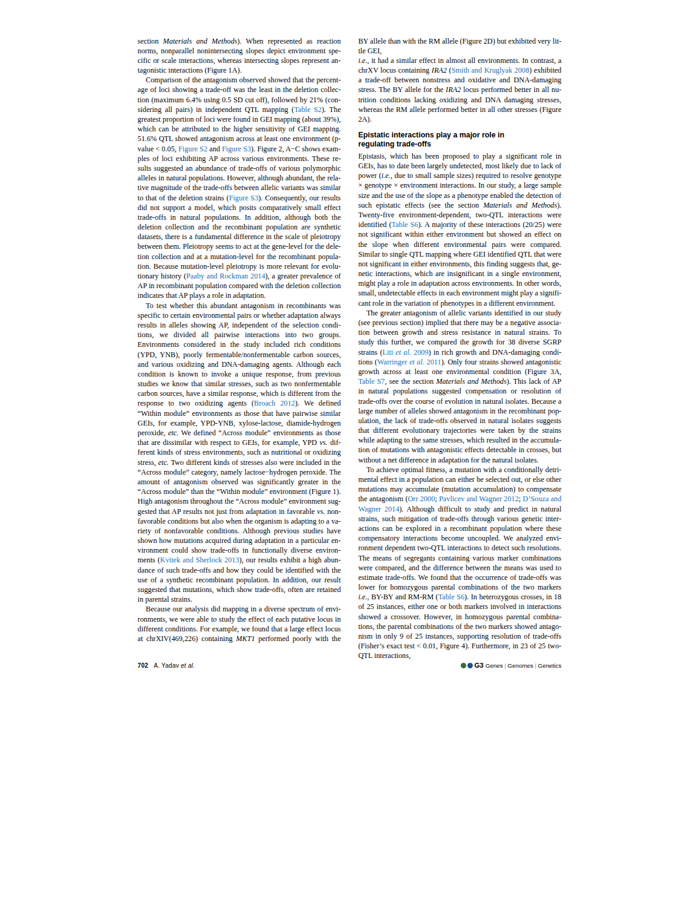section Materials and Methods). When represented as reaction norms, nonparallel nonintersecting slopes depict environment specific or scale interactions, whereas intersecting slopes represent antagonistic interactions (Figure 1A).
Comparison of the antagonism observed showed that the percentage of loci showing a trade-off was the least in the deletion collection (maximum 6.4% using 0.5 SD cut off), followed by 21% (considering all pairs) in independent QTL mapping (Table S2). The greatest proportion of loci were found in GEI mapping (about 39%), which can be attributed to the higher sensitivity of GEI mapping. 51.6% QTL showed antagonism across at least one environment (p-value < 0.05, Figure S2 and Figure S3). Figure 2, A−C shows examples of loci exhibiting AP across various environments. These results suggested an abundance of trade-offs of various polymorphic alleles in natural populations. However, although abundant, the relative magnitude of the trade-offs between allelic variants was similar to that of the deletion strains (Figure S3). Consequently, our results did not support a model, which posits comparatively small effect trade-offs in natural populations. In addition, although both the deletion collection and the recombinant population are synthetic datasets, there is a fundamental difference in the scale of pleiotropy between them. Pleiotropy seems to act at the gene-level for the deletion collection and at a mutation-level for the recombinant population. Because mutation-level pleiotropy is more relevant for evolutionary history (Paaby and Rockman 2014), a greater prevalence of AP in recombinant population compared with the deletion collection indicates that AP plays a role in adaptation.
To test whether this abundant antagonism in recombinants was specific to certain environmental pairs or whether adaptation always results in alleles showing AP, independent of the selection conditions, we divided all pairwise interactions into two groups. Environments considered in the study included rich conditions (YPD, YNB), poorly fermentable/nonfermentable carbon sources, and various oxidizing and DNA-damaging agents. Although each condition is known to invoke a unique response, from previous studies we know that similar stresses, such as two nonfermentable carbon sources, have a similar response, which is different from the response to two oxidizing agents (Broach 2012). We defined “Within module” environments as those that have pairwise similar GEIs, for example, YPD-YNB, xylose-lactose, diamide-hydrogen peroxide, etc. We defined “Across module” environments as those that are dissimilar with respect to GEIs, for example, YPD vs. different kinds of stress environments, such as nutritional or oxidizing stress, etc. Two different kinds of stresses also were included in the “Across module” category, namely lactose−hydrogen peroxide. The amount of antagonism observed was significantly greater in the “Across module” than the “Within module” environment (Figure 1). High antagonism throughout the “Across module” environment suggested that AP results not just from adaptation in favorable vs. nonfavorable conditions but also when the organism is adapting to a variety of nonfavorable conditions. Although previous studies have shown how mutations acquired during adaptation in a particular environment could show trade-offs in functionally diverse environments (Kvitek and Sherlock 2013), our results exhibit a high abundance of such trade-offs and how they could be identified with the use of a synthetic recombinant population. In addition, our result suggested that mutations, which show trade-offs, often are retained in parental strains.
Because our analysis did mapping in a diverse spectrum of environments, we were able to study the effect of each putative locus in different conditions. For example, we found that a large effect locus at chrXIV(469,226) containing MKT1 performed poorly with the BY allele than with the RM allele (Figure 2D) but exhibited very little GEI,
i.e., it had a similar effect in almost all environments. In contrast, a chrXV locus containing IRA2 (Smith and Kruglyak 2008) exhibited a trade-off between nonstress and oxidative and DNA-damaging stress. The BY allele for the IRA2 locus performed better in all nutrition conditions lacking oxidizing and DNA damaging stresses, whereas the RM allele performed better in all other stresses (Figure 2A).
Epistatic interactions play a major role in
regulating trade-offs
Epistasis, which has been proposed to play a significant role in GEIs, has to date been largely undetected, most likely due to lack of power (i.e., due to small sample sizes) required to resolve genotype × genotype × environment interactions. In our study, a large sample size and the use of the slope as a phenotype enabled the detection of such epistatic effects (see the section Materials and Methods). Twenty-five environment-dependent, two-QTL interactions were identified (Table S6). A majority of these interactions (20/25) were not significant within either environment but showed an effect on the slope when different environmental pairs were compared. Similar to single QTL mapping where GEI identified QTL that were not significant in either environments, this finding suggests that, genetic interactions, which are insignificant in a single environment, might play a role in adaptation across environments. In other words, small, undetectable effects in each environment might play a significant role in the variation of phenotypes in a different environment.
The greater antagonism of allelic variants identified in our study (see previous section) implied that there may be a negative association between growth and stress resistance in natural strains. To study this further, we compared the growth for 38 diverse SGRP strains (Liti et al. 2009) in rich growth and DNA-damaging conditions (Warringer et al. 2011). Only four strains showed antagonistic growth across at least one environmental condition (Figure 3A, Table S7, see the section Materials and Methods). This lack of AP in natural populations suggested compensation or resolution of trade-offs over the course of evolution in natural isolates. Because a large number of alleles showed antagonism in the recombinant population, the lack of trade-offs observed in natural isolates suggests that different evolutionary trajectories were taken by the strains while adapting to the same stresses, which resulted in the accumulation of mutations with antagonistic effects detectable in crosses, but without a net difference in adaptation for the natural isolates.
To achieve optimal fitness, a mutation with a conditionally detrimental effect in a population can either be selected out, or else other mutations may accumulate (mutation accumulation) to compensate the antagonism (Orr 2000; Pavlicev and Wagner 2012; D’Souza and Wagner 2014). Although difficult to study and predict in natural strains, such mitigation of trade-offs through various genetic interactions can be explored in a recombinant population where these compensatory interactions become uncoupled. We analyzed environment dependent two-QTL interactions to detect such resolutions. The means of segregants containing various marker combinations were compared, and the difference between the means was used to estimate trade-offs. We found that the occurrence of trade-offs was lower for homozygous parental combinations of the two markers i.e., BY-BY and RM-RM (Table S6). In heterozygous crosses, in 18 of 25 instances, either one or both markers involved in interactions showed a crossover. However, in homozygous parental combinations, the parental combinations of the two markers showed antagonism in only 9 of 25 instances, supporting resolution of trade-offs (Fisher’s exact test < 0.01, Figure 4). Furthermore, in 23 of 25 two-QTL interactions,
702 A. Yadav et al.
G3 Genes|Genomes|Genetics